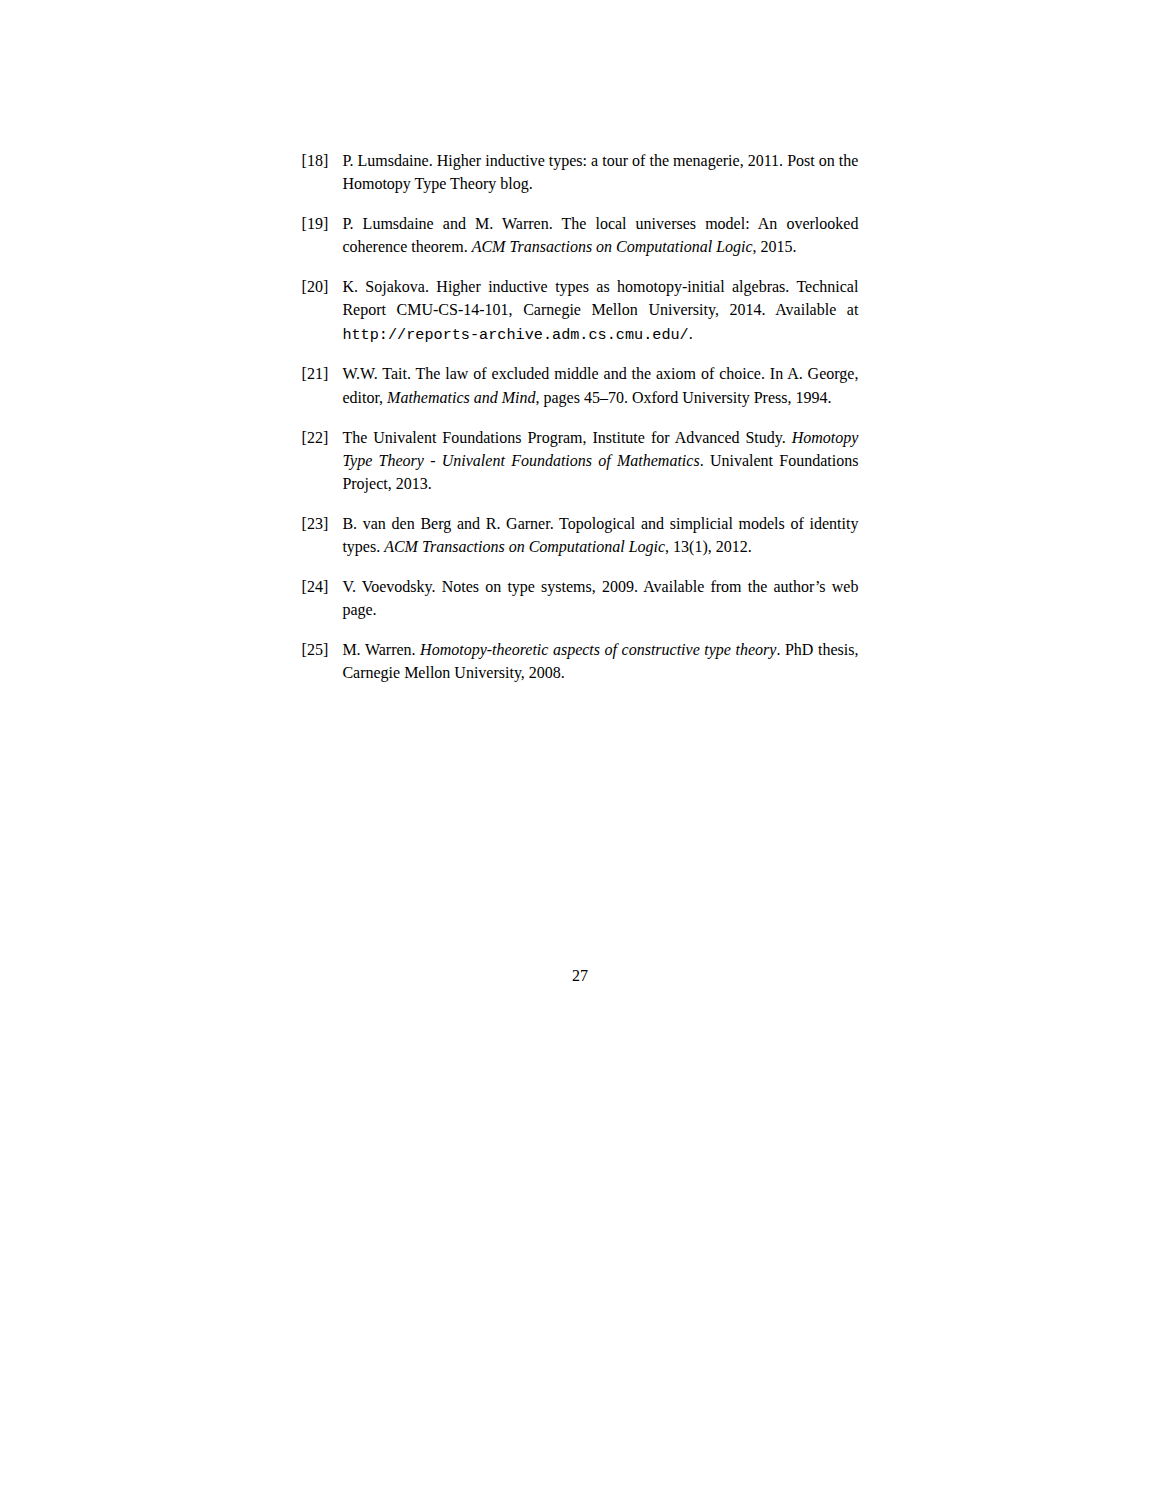[18] P. Lumsdaine. Higher inductive types: a tour of the menagerie, 2011. Post on the Homotopy Type Theory blog.
[19] P. Lumsdaine and M. Warren. The local universes model: An overlooked coherence theorem. ACM Transactions on Computational Logic, 2015.
[20] K. Sojakova. Higher inductive types as homotopy-initial algebras. Technical Report CMU-CS-14-101, Carnegie Mellon University, 2014. Available at http://reports-archive.adm.cs.cmu.edu/.
[21] W.W. Tait. The law of excluded middle and the axiom of choice. In A. George, editor, Mathematics and Mind, pages 45–70. Oxford University Press, 1994.
[22] The Univalent Foundations Program, Institute for Advanced Study. Homotopy Type Theory - Univalent Foundations of Mathematics. Univalent Foundations Project, 2013.
[23] B. van den Berg and R. Garner. Topological and simplicial models of identity types. ACM Transactions on Computational Logic, 13(1), 2012.
[24] V. Voevodsky. Notes on type systems, 2009. Available from the author’s web page.
[25] M. Warren. Homotopy-theoretic aspects of constructive type theory. PhD thesis, Carnegie Mellon University, 2008.
27